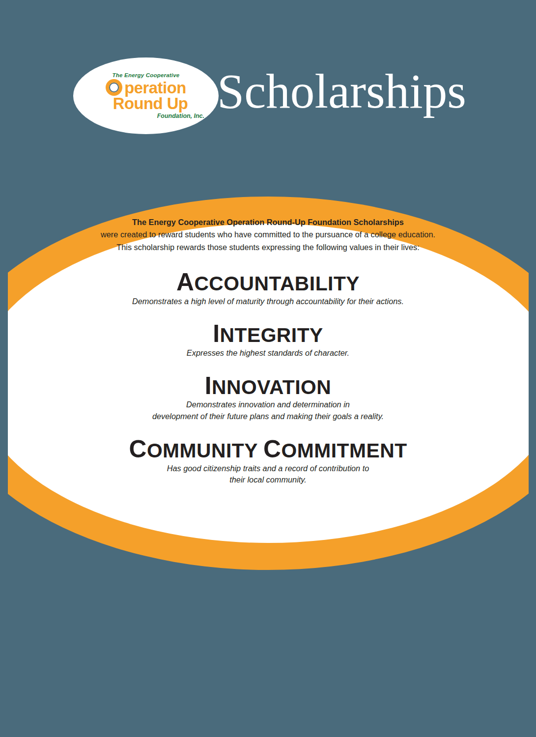The Energy Cooperative
peration
Round Up
Foundation, Inc.
Scholarships
The Energy Cooperative Operation Round-Up Foundation Scholarships
were created to reward students who have committed to the pursuance of a college education.
This scholarship rewards those students expressing the following values in their lives:
Accountability
Demonstrates a high level of maturity through accountability for their actions.
Integrity
Expresses the highest standards of character.
Innovation
Demonstrates innovation and determination in
development of their future plans and making their goals a reality.
Community Commitment
Has good citizenship traits and a record of contribution to
their local community.